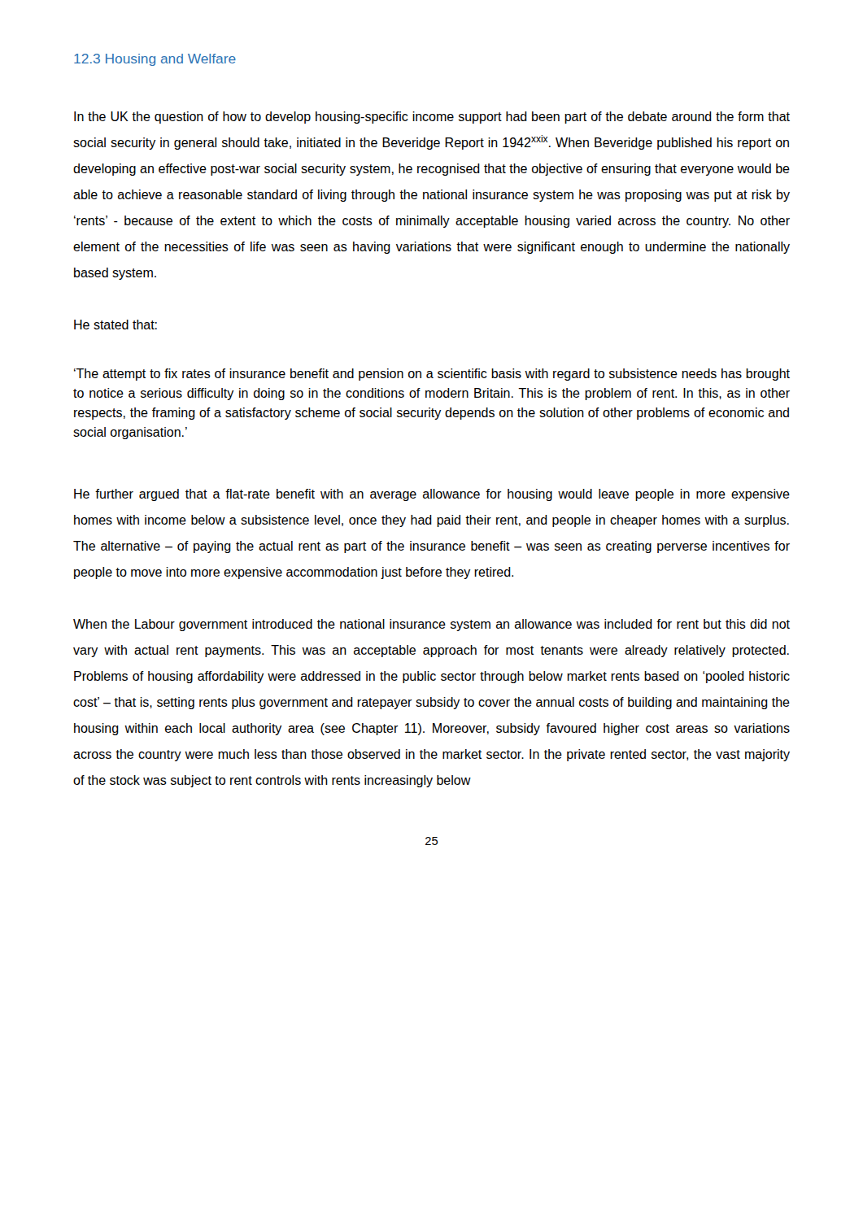12.3 Housing and Welfare
In the UK the question of how to develop housing-specific income support had been part of the debate around the form that social security in general should take, initiated in the Beveridge Report in 1942xxix. When Beveridge published his report on developing an effective post-war social security system, he recognised that the objective of ensuring that everyone would be able to achieve a reasonable standard of living through the national insurance system he was proposing was put at risk by ‘rents’ - because of the extent to which the costs of minimally acceptable housing varied across the country. No other element of the necessities of life was seen as having variations that were significant enough to undermine the nationally based system.
He stated that:
‘The attempt to fix rates of insurance benefit and pension on a scientific basis with regard to subsistence needs has brought to notice a serious difficulty in doing so in the conditions of modern Britain. This is the problem of rent. In this, as in other respects, the framing of a satisfactory scheme of social security depends on the solution of other problems of economic and social organisation.’
He further argued that a flat-rate benefit with an average allowance for housing would leave people in more expensive homes with income below a subsistence level, once they had paid their rent, and people in cheaper homes with a surplus. The alternative – of paying the actual rent as part of the insurance benefit – was seen as creating perverse incentives for people to move into more expensive accommodation just before they retired.
When the Labour government introduced the national insurance system an allowance was included for rent but this did not vary with actual rent payments. This was an acceptable approach for most tenants were already relatively protected. Problems of housing affordability were addressed in the public sector through below market rents based on ‘pooled historic cost’ – that is, setting rents plus government and ratepayer subsidy to cover the annual costs of building and maintaining the housing within each local authority area (see Chapter 11). Moreover, subsidy favoured higher cost areas so variations across the country were much less than those observed in the market sector. In the private rented sector, the vast majority of the stock was subject to rent controls with rents increasingly below
25